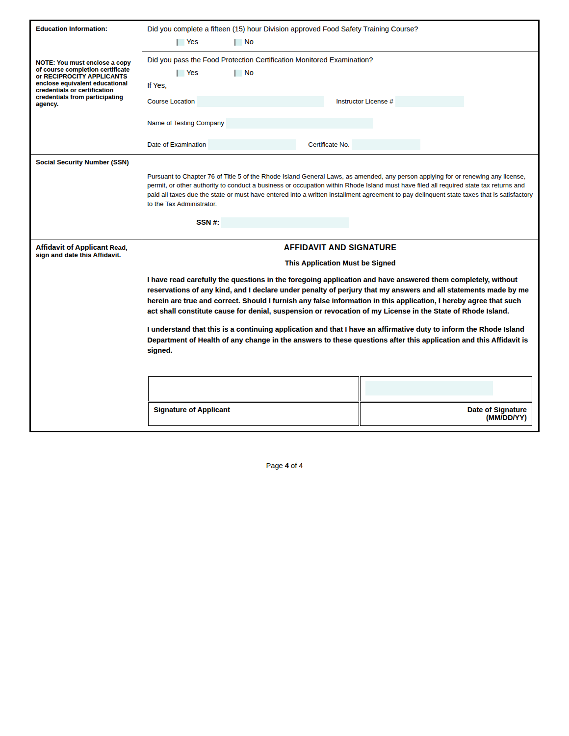| Education Information: NOTE: You must enclose a copy of course completion certificate or RECIPROCITY APPLICANTS enclose equivalent educational credentials or certification credentials from participating agency. | Did you complete a fifteen (15) hour Division approved Food Safety Training Course? Yes No |
| Did you pass the Food Protection Certification Monitored Examination? Yes No If Yes, Course Location Instructor License # Name of Testing Company Date of Examination Certificate No. |
| Social Security Number (SSN) | Pursuant to Chapter 76 of Title 5 of the Rhode Island General Laws, as amended, any person applying for or renewing any license, permit, or other authority to conduct a business or occupation within Rhode Island must have filed all required state tax returns and paid all taxes due the state or must have entered into a written installment agreement to pay delinquent state taxes that is satisfactory to the Tax Administrator. SSN #: |
| Affidavit of Applicant Read, sign and date this Affidavit. | AFFIDAVIT AND SIGNATURE This Application Must be Signed I have read carefully the questions in the foregoing application and have answered them completely, without reservations of any kind, and I declare under penalty of perjury that my answers and all statements made by me herein are true and correct. Should I furnish any false information in this application, I hereby agree that such act shall constitute cause for denial, suspension or revocation of my License in the State of Rhode Island. I understand that this is a continuing application and that I have an affirmative duty to inform the Rhode Island Department of Health of any change in the answers to these questions after this application and this Affidavit is signed. / Signature of Applicant / Date of Signature (MM/DD/YY) / |
Page 4 of 4